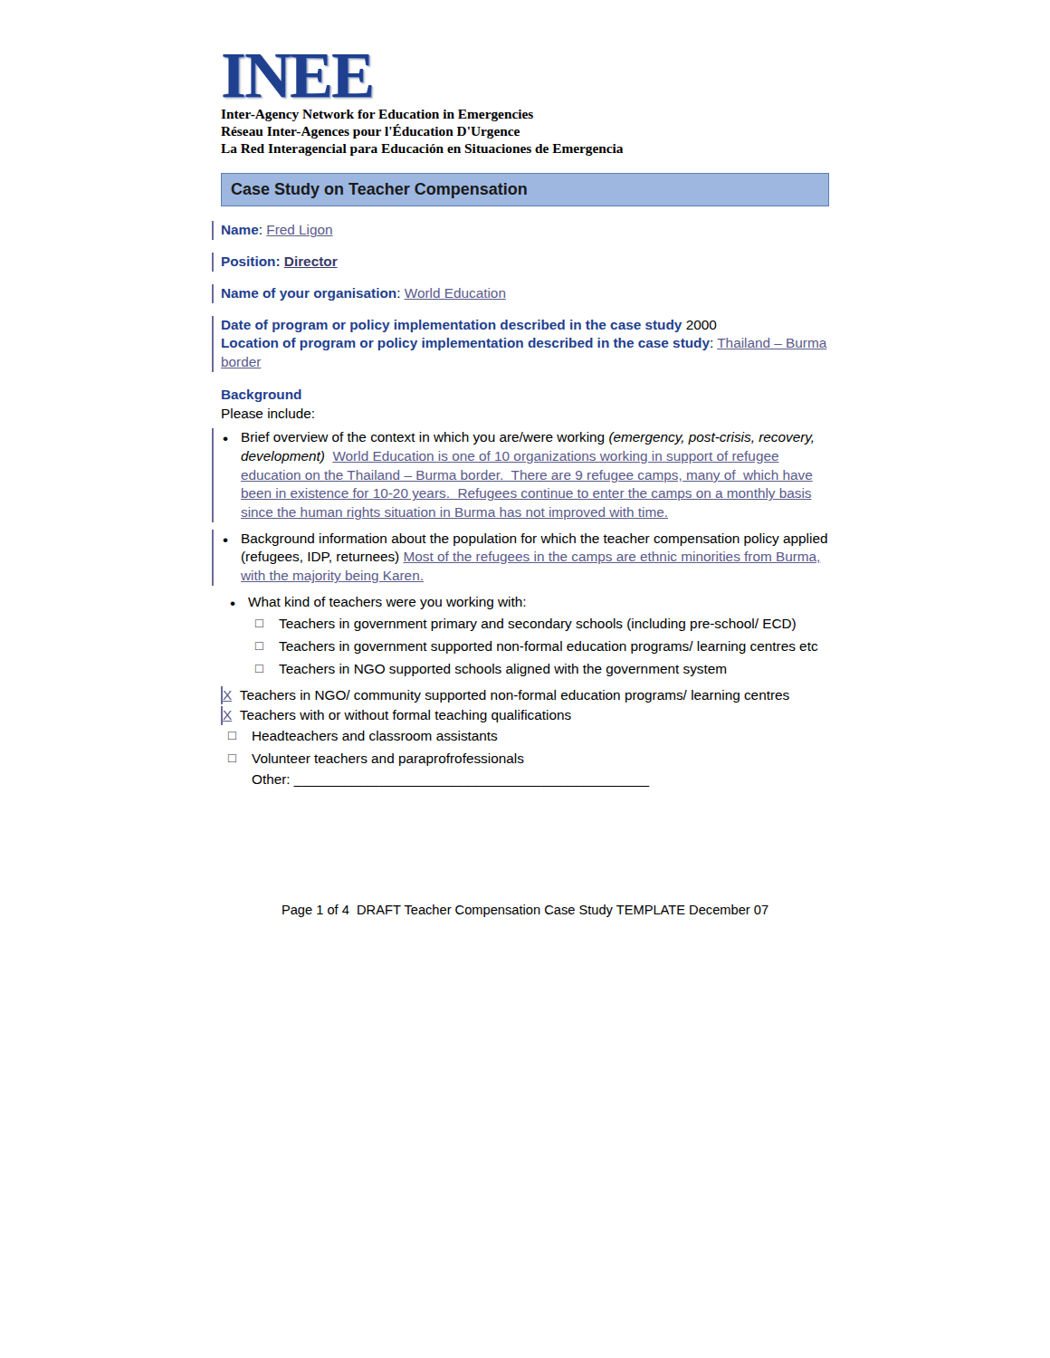INEE
Inter-Agency Network for Education in Emergencies
Réseau Inter-Agences pour l'Éducation D'Urgence
La Red Interagencial para Educación en Situaciones de Emergencia
Case Study on Teacher Compensation
Name: Fred Ligon
Position: Director
Name of your organisation: World Education
Date of program or policy implementation described in the case study 2000
Location of program or policy implementation described in the case study: Thailand – Burma border
Background
Please include:
Brief overview of the context in which you are/were working (emergency, post-crisis, recovery, development) World Education is one of 10 organizations working in support of refugee education on the Thailand – Burma border. There are 9 refugee camps, many of which have been in existence for 10-20 years. Refugees continue to enter the camps on a monthly basis since the human rights situation in Burma has not improved with time.
Background information about the population for which the teacher compensation policy applied (refugees, IDP, returnees) Most of the refugees in the camps are ethnic minorities from Burma, with the majority being Karen.
What kind of teachers were you working with:
Teachers in government primary and secondary schools (including pre-school/ ECD)
Teachers in government supported non-formal education programs/ learning centres etc
Teachers in NGO supported schools aligned with the government system
X Teachers in NGO/ community supported non-formal education programs/ learning centres
X Teachers with or without formal teaching qualifications
Headteachers and classroom assistants
Volunteer teachers and paraprofrofessionals
Other: ______________________________________________
Page 1 of 4 DRAFT Teacher Compensation Case Study TEMPLATE December 07